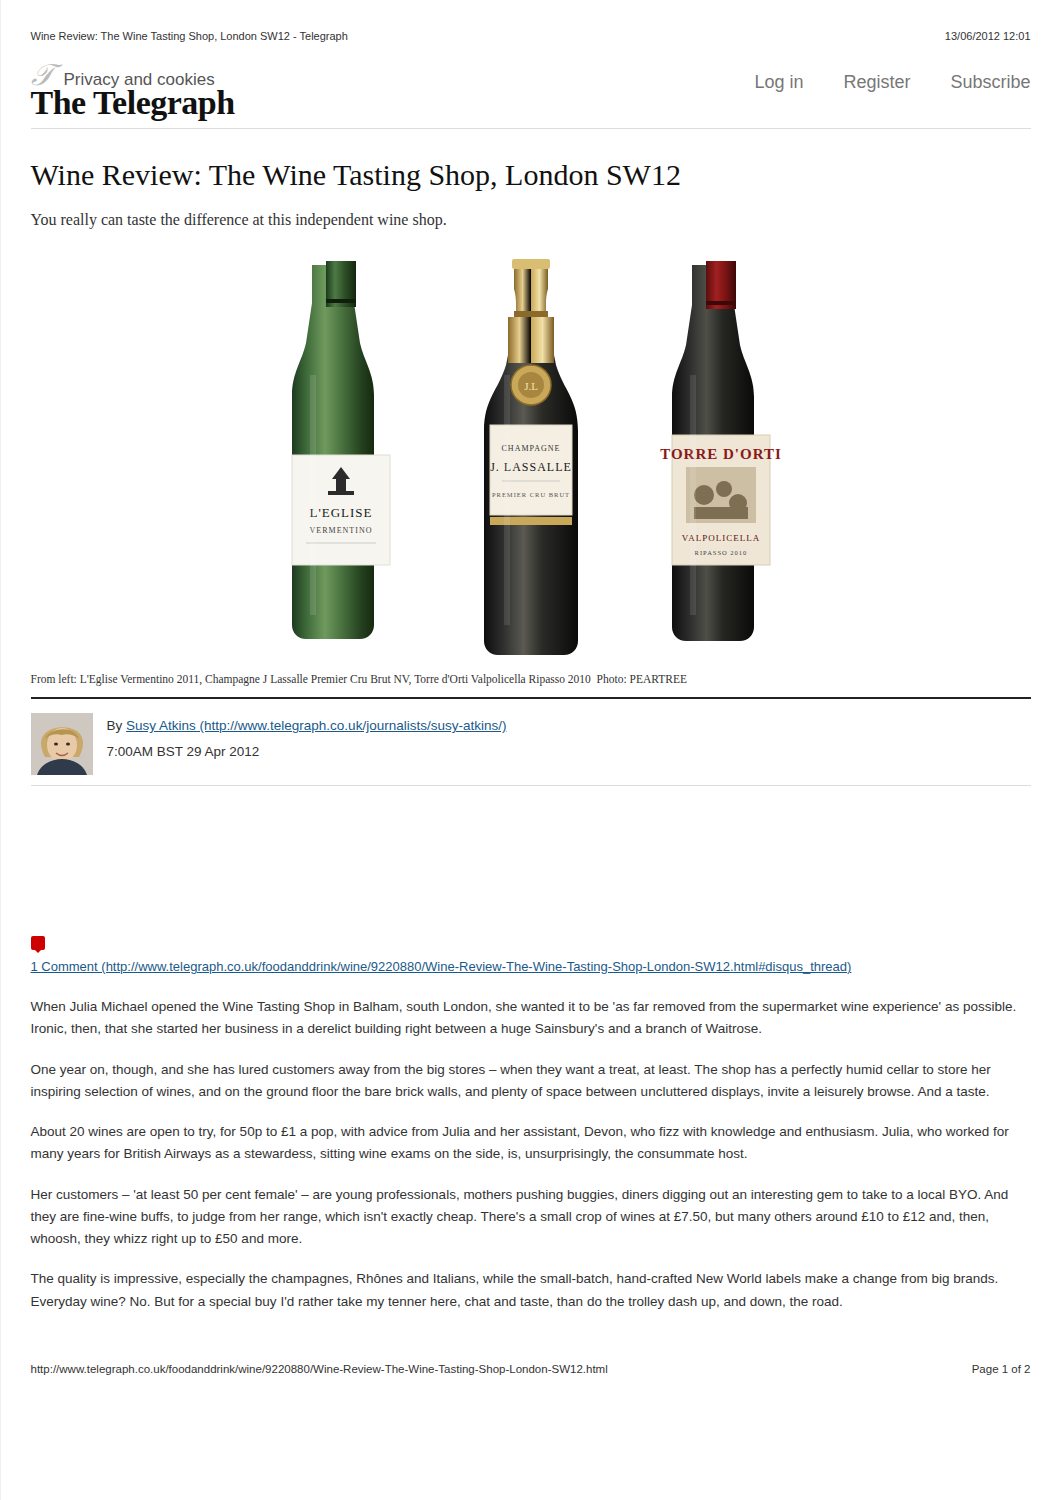Wine Review: The Wine Tasting Shop, London SW12 - Telegraph
13/06/2012 12:01
𝒯
Privacy and cookies
The Telegraph
Log in Register Subscribe
Wine Review: The Wine Tasting Shop, London SW12
You really can taste the difference at this independent wine shop.
L'EGLISE VERMENTINO
J.L CHAMPAGNE J. LASSALLE PREMIER CRU BRUT
TORRE D'ORTI VALPOLICELLA RIPASSO 2010
From left: L'Eglise Vermentino 2011, Champagne J Lassalle Premier Cru Brut NV, Torre d'Orti Valpolicella Ripasso 2010 Photo: PEARTREE
By Susy Atkins (http://www.telegraph.co.uk/journalists/susy-atkins/)
7:00AM BST 29 Apr 2012
1 Comment (http://www.telegraph.co.uk/foodanddrink/wine/9220880/Wine-Review-The-Wine-Tasting-Shop-London-SW12.html#disqus_thread)
When Julia Michael opened the Wine Tasting Shop in Balham, south London, she wanted it to be 'as far removed from the supermarket wine experience' as possible. Ironic, then, that she started her business in a derelict building right between a huge Sainsbury's and a branch of Waitrose.
One year on, though, and she has lured customers away from the big stores – when they want a treat, at least. The shop has a perfectly humid cellar to store her inspiring selection of wines, and on the ground floor the bare brick walls, and plenty of space between uncluttered displays, invite a leisurely browse. And a taste.
About 20 wines are open to try, for 50p to £1 a pop, with advice from Julia and her assistant, Devon, who fizz with knowledge and enthusiasm. Julia, who worked for many years for British Airways as a stewardess, sitting wine exams on the side, is, unsurprisingly, the consummate host.
Her customers – 'at least 50 per cent female' – are young professionals, mothers pushing buggies, diners digging out an interesting gem to take to a local BYO. And they are fine-wine buffs, to judge from her range, which isn't exactly cheap. There's a small crop of wines at £7.50, but many others around £10 to £12 and, then, whoosh, they whizz right up to £50 and more.
The quality is impressive, especially the champagnes, Rhônes and Italians, while the small-batch, hand-crafted New World labels make a change from big brands. Everyday wine? No. But for a special buy I'd rather take my tenner here, chat and taste, than do the trolley dash up, and down, the road.
http://www.telegraph.co.uk/foodanddrink/wine/9220880/Wine-Review-The-Wine-Tasting-Shop-London-SW12.html
Page 1 of 2